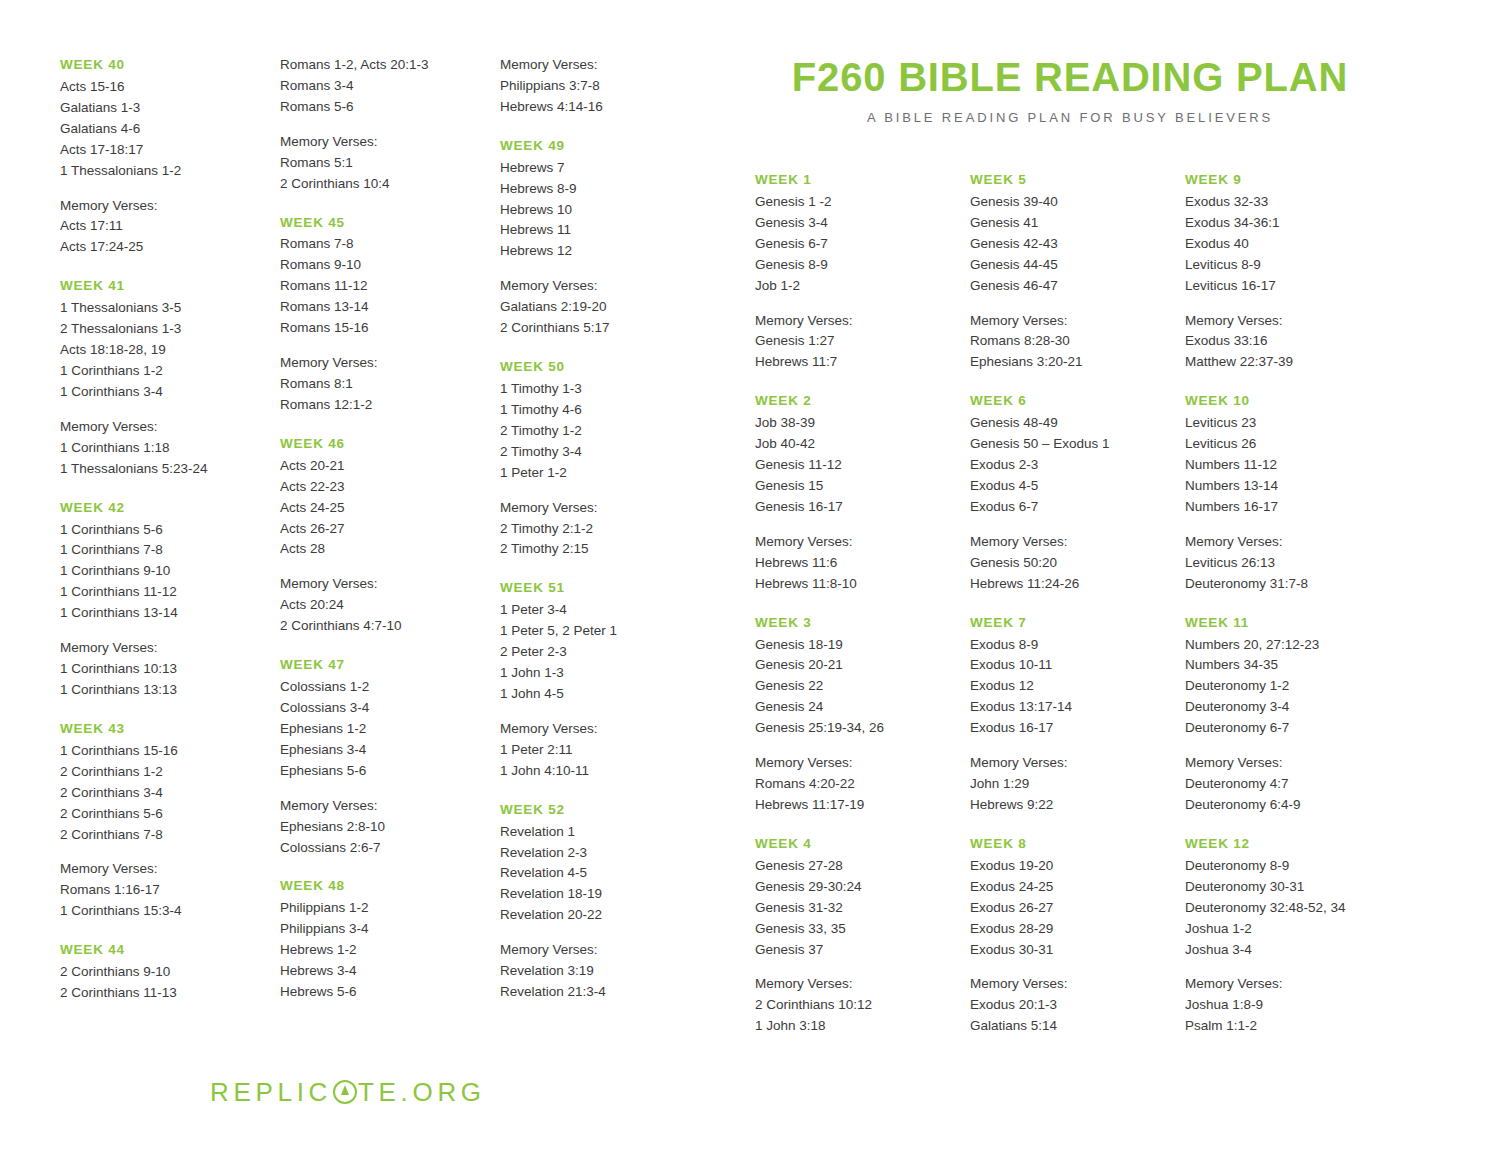WEEK 40
Acts 15-16
Galatians 1-3
Galatians 4-6
Acts 17-18:17
1 Thessalonians 1-2
Memory Verses:
Acts 17:11
Acts 17:24-25
WEEK 41
1 Thessalonians 3-5
2 Thessalonians 1-3
Acts 18:18-28, 19
1 Corinthians 1-2
1 Corinthians 3-4
Memory Verses:
1 Corinthians 1:18
1 Thessalonians 5:23-24
WEEK 42
1 Corinthians 5-6
1 Corinthians 7-8
1 Corinthians 9-10
1 Corinthians 11-12
1 Corinthians 13-14
Memory Verses:
1 Corinthians 10:13
1 Corinthians 13:13
WEEK 43
1 Corinthians 15-16
2 Corinthians 1-2
2 Corinthians 3-4
2 Corinthians 5-6
2 Corinthians 7-8
Memory Verses:
Romans 1:16-17
1 Corinthians 15:3-4
WEEK 44
2 Corinthians 9-10
2 Corinthians 11-13
Romans 1-2, Acts 20:1-3
Romans 3-4
Romans 5-6
Memory Verses:
Romans 5:1
2 Corinthians 10:4
WEEK 45
Romans 7-8
Romans 9-10
Romans 11-12
Romans 13-14
Romans 15-16
Memory Verses:
Romans 8:1
Romans 12:1-2
WEEK 46
Acts 20-21
Acts 22-23
Acts 24-25
Acts 26-27
Acts 28
Memory Verses:
Acts 20:24
2 Corinthians 4:7-10
WEEK 47
Colossians 1-2
Colossians 3-4
Ephesians 1-2
Ephesians 3-4
Ephesians 5-6
Memory Verses:
Ephesians 2:8-10
Colossians 2:6-7
WEEK 48
Philippians 1-2
Philippians 3-4
Hebrews 1-2
Hebrews 3-4
Hebrews 5-6
Memory Verses:
Philippians 3:7-8
Hebrews 4:14-16
WEEK 49
Hebrews 7
Hebrews 8-9
Hebrews 10
Hebrews 11
Hebrews 12
Memory Verses:
Galatians 2:19-20
2 Corinthians 5:17
WEEK 50
1 Timothy 1-3
1 Timothy 4-6
2 Timothy 1-2
2 Timothy 3-4
1 Peter 1-2
Memory Verses:
2 Timothy 2:1-2
2 Timothy 2:15
WEEK 51
1 Peter 3-4
1 Peter 5, 2 Peter 1
2 Peter 2-3
1 John 1-3
1 John 4-5
Memory Verses:
1 Peter 2:11
1 John 4:10-11
WEEK 52
Revelation 1
Revelation 2-3
Revelation 4-5
Revelation 18-19
Revelation 20-22
Memory Verses:
Revelation 3:19
Revelation 21:3-4
F260 BIBLE READING PLAN
A BIBLE READING PLAN FOR BUSY BELIEVERS
WEEK 1
Genesis 1 -2
Genesis 3-4
Genesis 6-7
Genesis 8-9
Job 1-2
Memory Verses:
Genesis 1:27
Hebrews 11:7
WEEK 2
Job 38-39
Job 40-42
Genesis 11-12
Genesis 15
Genesis 16-17
Memory Verses:
Hebrews 11:6
Hebrews 11:8-10
WEEK 3
Genesis 18-19
Genesis 20-21
Genesis 22
Genesis 24
Genesis 25:19-34, 26
Memory Verses:
Romans 4:20-22
Hebrews 11:17-19
WEEK 4
Genesis 27-28
Genesis 29-30:24
Genesis 31-32
Genesis 33, 35
Genesis 37
Memory Verses:
2 Corinthians 10:12
1 John 3:18
WEEK 5
Genesis 39-40
Genesis 41
Genesis 42-43
Genesis 44-45
Genesis 46-47
Memory Verses:
Romans 8:28-30
Ephesians 3:20-21
WEEK 6
Genesis 48-49
Genesis 50 – Exodus 1
Exodus 2-3
Exodus 4-5
Exodus 6-7
Memory Verses:
Genesis 50:20
Hebrews 11:24-26
WEEK 7
Exodus 8-9
Exodus 10-11
Exodus 12
Exodus 13:17-14
Exodus 16-17
Memory Verses:
John 1:29
Hebrews 9:22
WEEK 8
Exodus 19-20
Exodus 24-25
Exodus 26-27
Exodus 28-29
Exodus 30-31
Memory Verses:
Exodus 20:1-3
Galatians 5:14
WEEK 9
Exodus 32-33
Exodus 34-36:1
Exodus 40
Leviticus 8-9
Leviticus 16-17
Memory Verses:
Exodus 33:16
Matthew 22:37-39
WEEK 10
Leviticus 23
Leviticus 26
Numbers 11-12
Numbers 13-14
Numbers 16-17
Memory Verses:
Leviticus 26:13
Deuteronomy 31:7-8
WEEK 11
Numbers 20, 27:12-23
Numbers 34-35
Deuteronomy 1-2
Deuteronomy 3-4
Deuteronomy 6-7
Memory Verses:
Deuteronomy 4:7
Deuteronomy 6:4-9
WEEK 12
Deuteronomy 8-9
Deuteronomy 30-31
Deuteronomy 32:48-52, 34
Joshua 1-2
Joshua 3-4
Memory Verses:
Joshua 1:8-9
Psalm 1:1-2
REPLIC TE.ORG